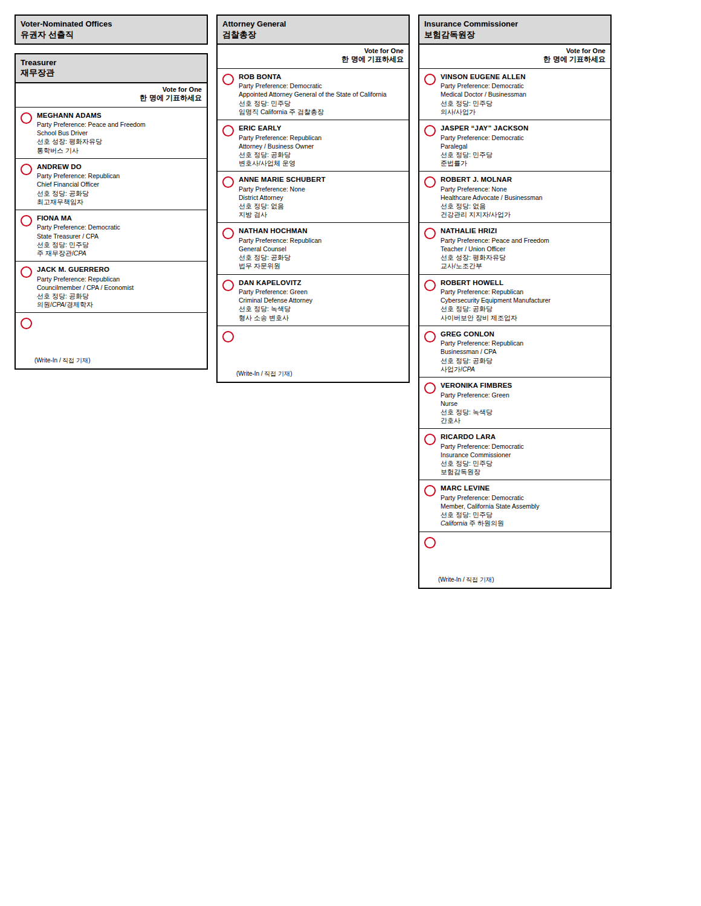Voter-Nominated Offices
유권자 선출직
Treasurer
재무장관
Vote for One
한 명에 기표하세요
MEGHANN ADAMS
Party Preference: Peace and Freedom
School Bus Driver
선호 성장: 평화자유당
통학버스 기사
ANDREW DO
Party Preference: Republican
Chief Financial Officer
선호 정당: 공화당
최고재무책임자
FIONA MA
Party Preference: Democratic
State Treasurer / CPA
선호 정당: 민주당
주 재무장관/CPA
JACK M. GUERRERO
Party Preference: Republican
Councilmember / CPA / Economist
선호 정당: 공화당
의원/CPA/경제학자
(Write-In / 직접 기재)
Attorney General
검찰총장
Vote for One
한 명에 기표하세요
ROB BONTA
Party Preference: Democratic
Appointed Attorney General of the State of California
선호 정당: 민주당
임명직 California 주 검찰총장
ERIC EARLY
Party Preference: Republican
Attorney / Business Owner
선호 정당: 공화당
변호사/사업체 운영
ANNE MARIE SCHUBERT
Party Preference: None
District Attorney
선호 정당: 없음
지방 검사
NATHAN HOCHMAN
Party Preference: Republican
General Counsel
선호 정당: 공화당
법무 자문위원
DAN KAPELOVITZ
Party Preference: Green
Criminal Defense Attorney
선호 정당: 녹색당
형사 소송 변호사
(Write-In / 직접 기재)
Insurance Commissioner
보험감독원장
Vote for One
한 명에 기표하세요
VINSON EUGENE ALLEN
Party Preference: Democratic
Medical Doctor / Businessman
선호 정당: 민주당
의사/사업가
JASPER “JAY” JACKSON
Party Preference: Democratic
Paralegal
선호 정당: 민주당
준법률가
ROBERT J. MOLNAR
Party Preference: None
Healthcare Advocate / Businessman
선호 정당: 없음
건강관리 지지자/사업가
NATHALIE HRIZI
Party Preference: Peace and Freedom
Teacher / Union Officer
선호 성장: 평화자유당
교사/노조간부
ROBERT HOWELL
Party Preference: Republican
Cybersecurity Equipment Manufacturer
선호 정당: 공화당
사이버보안 장비 제조업자
GREG CONLON
Party Preference: Republican
Businessman / CPA
선호 정당: 공화당
사업가/CPA
VERONIKA FIMBRES
Party Preference: Green
Nurse
선호 정당: 녹색당
간호사
RICARDO LARA
Party Preference: Democratic
Insurance Commissioner
선호 정당: 민주당
보험감독원장
MARC LEVINE
Party Preference: Democratic
Member, California State Assembly
선호 정당: 민주당
California 주 하원의원
(Write-In / 직접 기재)